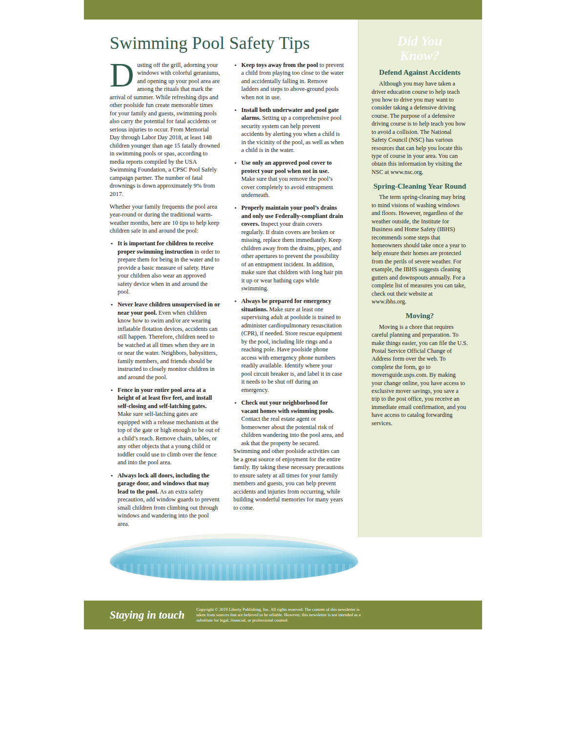Swimming Pool Safety Tips
Dusting off the grill, adorning your windows with colorful geraniums, and opening up your pool area are among the rituals that mark the arrival of summer. While refreshing dips and other poolside fun create memorable times for your family and guests, swimming pools also carry the potential for fatal accidents or serious injuries to occur. From Memorial Day through Labor Day 2018, at least 148 children younger than age 15 fatally drowned in swimming pools or spas, according to media reports compiled by the USA Swimming Foundation, a CPSC Pool Safely campaign partner. The number of fatal drownings is down approximately 9% from 2017.
Whether your family frequents the pool area year-round or during the traditional warm-weather months, here are 10 tips to help keep children safe in and around the pool:
It is important for children to receive proper swimming instruction in order to prepare them for being in the water and to provide a basic measure of safety. Have your children also wear an approved safety device when in and around the pool.
Never leave children unsupervised in or near your pool. Even when children know how to swim and/or are wearing inflatable flotation devices, accidents can still happen. Therefore, children need to be watched at all times when they are in or near the water. Neighbors, babysitters, family members, and friends should be instructed to closely monitor children in and around the pool.
Fence in your entire pool area at a height of at least five feet, and install self-closing and self-latching gates. Make sure self-latching gates are equipped with a release mechanism at the top of the gate or high enough to be out of a child’s reach. Remove chairs, tables, or any other objects that a young child or toddler could use to climb over the fence and into the pool area.
Always lock all doors, including the garage door, and windows that may lead to the pool. As an extra safety precaution, add window guards to prevent small children from climbing out through windows and wandering into the pool area.
Keep toys away from the pool to prevent a child from playing too close to the water and accidentally falling in. Remove ladders and steps to above-ground pools when not in use.
Install both underwater and pool gate alarms. Setting up a comprehensive pool security system can help prevent accidents by alerting you when a child is in the vicinity of the pool, as well as when a child is in the water.
Use only an approved pool cover to protect your pool when not in use. Make sure that you remove the pool’s cover completely to avoid entrapment underneath.
Properly maintain your pool’s drains and only use Federally-compliant drain covers. Inspect your drain covers regularly. If drain covers are broken or missing, replace them immediately. Keep children away from the drains, pipes, and other apertures to prevent the possibility of an entrapment incident. In addition, make sure that children with long hair pin it up or wear bathing caps while swimming.
Always be prepared for emergency situations. Make sure at least one supervising adult at poolside is trained to administer cardiopulmonary resuscitation (CPR), if needed. Store rescue equipment by the pool, including life rings and a reaching pole. Have poolside phone access with emergency phone numbers readily available. Identify where your pool circuit breaker is, and label it in case it needs to be shut off during an emergency.
Check out your neighborhood for vacant homes with swimming pools. Contact the real estate agent or homeowner about the potential risk of children wandering into the pool area, and ask that the property be secured.
Swimming and other poolside activities can be a great source of enjoyment for the entire family. By taking these necessary precautions to ensure safety at all times for your family members and guests, you can help prevent accidents and injuries from occurring, while building wonderful memories for many years to come.
Did You
Know?
Defend Against Accidents
Although you may have taken a driver education course to help teach you how to drive you may want to consider taking a defensive driving course. The purpose of a defensive driving course is to help teach you how to avoid a collision. The National Safety Council (NSC) has various resources that can help you locate this type of course in your area. You can obtain this information by visiting the NSC at www.nsc.org.
Spring-Cleaning Year Round
The term spring-cleaning may bring to mind visions of washing windows and floors. However, regardless of the weather outside, the Institute for Business and Home Safety (IBHS) recommends some steps that homeowners should take once a year to help ensure their homes are protected from the perils of severe weather. For example, the IBHS suggests cleaning gutters and downspouts annually. For a complete list of measures you can take, check out their website at www.ibhs.org.
Moving?
Moving is a chore that requires careful planning and preparation. To make things easier, you can file the U.S. Postal Service Official Change of Address form over the web. To complete the form, go to moversguide.usps.com. By making your change online, you have access to exclusive mover savings, you save a trip to the post office, you receive an immediate email confirmation, and you have access to catalog forwarding services.
Staying in touch
Copyright © 2019 Liberty Publishing, Inc. All rights reserved. The content of this newsletter is taken from sources that are believed to be reliable. However, this newsletter is not intended as a substitute for legal, financial, or professional counsel.